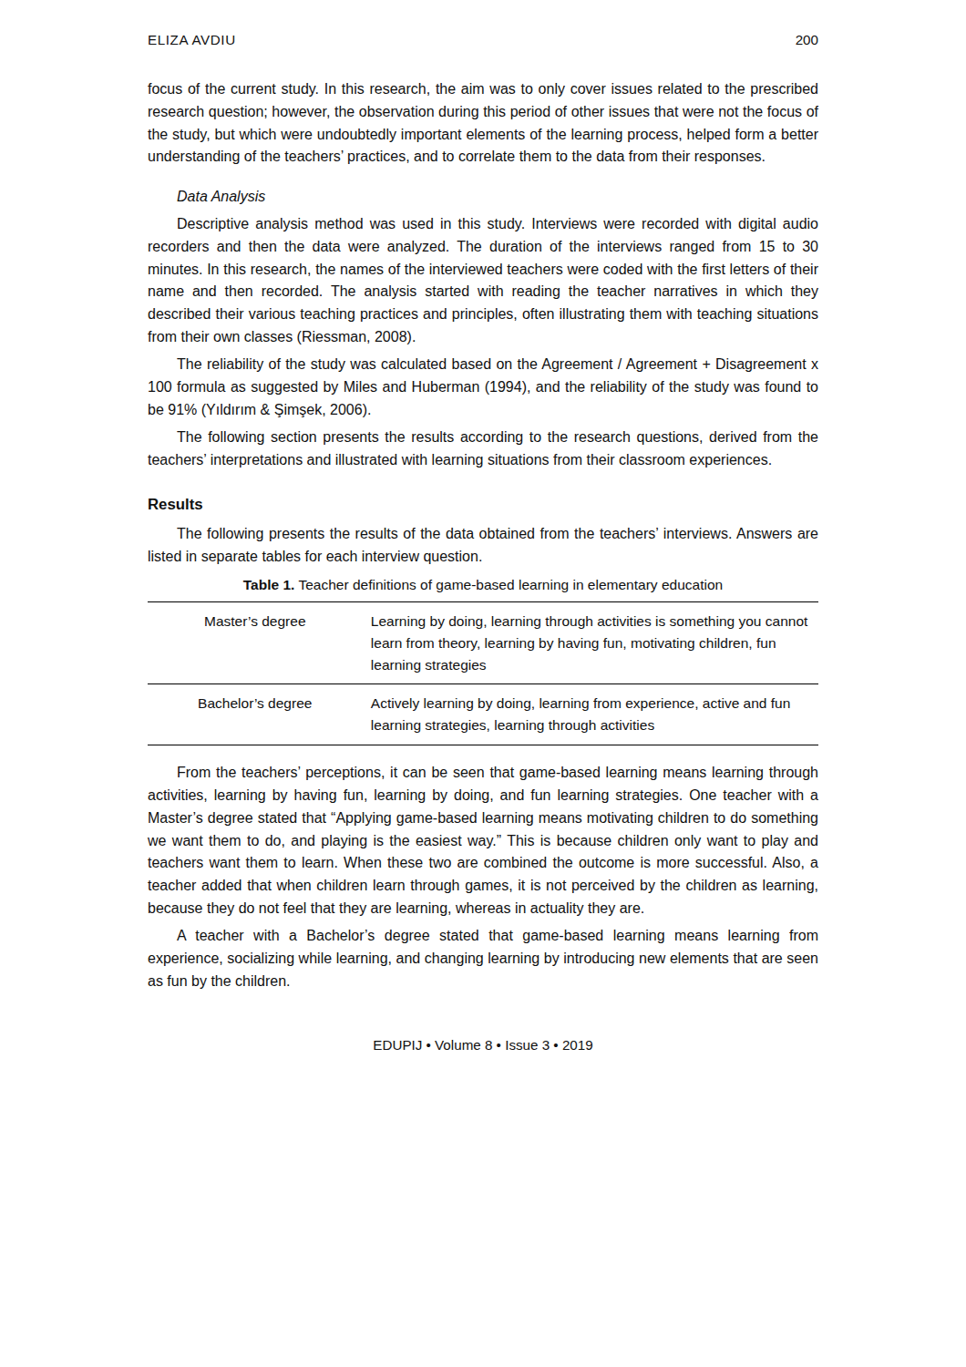ELIZA AVDIU 200
focus of the current study. In this research, the aim was to only cover issues related to the prescribed research question; however, the observation during this period of other issues that were not the focus of the study, but which were undoubtedly important elements of the learning process, helped form a better understanding of the teachers’ practices, and to correlate them to the data from their responses.
Data Analysis
Descriptive analysis method was used in this study. Interviews were recorded with digital audio recorders and then the data were analyzed. The duration of the interviews ranged from 15 to 30 minutes. In this research, the names of the interviewed teachers were coded with the first letters of their name and then recorded. The analysis started with reading the teacher narratives in which they described their various teaching practices and principles, often illustrating them with teaching situations from their own classes (Riessman, 2008).
The reliability of the study was calculated based on the Agreement / Agreement + Disagreement x 100 formula as suggested by Miles and Huberman (1994), and the reliability of the study was found to be 91% (Yıldırım & Şimşek, 2006).
The following section presents the results according to the research questions, derived from the teachers’ interpretations and illustrated with learning situations from their classroom experiences.
Results
The following presents the results of the data obtained from the teachers’ interviews. Answers are listed in separate tables for each interview question.
Table 1. Teacher definitions of game-based learning in elementary education
| Master’s degree | Learning by doing, learning through activities is something you cannot learn from theory, learning by having fun, motivating children, fun learning strategies |
| Bachelor’s degree | Actively learning by doing, learning from experience, active and fun learning strategies, learning through activities |
From the teachers’ perceptions, it can be seen that game-based learning means learning through activities, learning by having fun, learning by doing, and fun learning strategies. One teacher with a Master’s degree stated that “Applying game-based learning means motivating children to do something we want them to do, and playing is the easiest way.” This is because children only want to play and teachers want them to learn. When these two are combined the outcome is more successful. Also, a teacher added that when children learn through games, it is not perceived by the children as learning, because they do not feel that they are learning, whereas in actuality they are.
A teacher with a Bachelor’s degree stated that game-based learning means learning from experience, socializing while learning, and changing learning by introducing new elements that are seen as fun by the children.
EDUPIJ • Volume 8 • Issue 3 • 2019